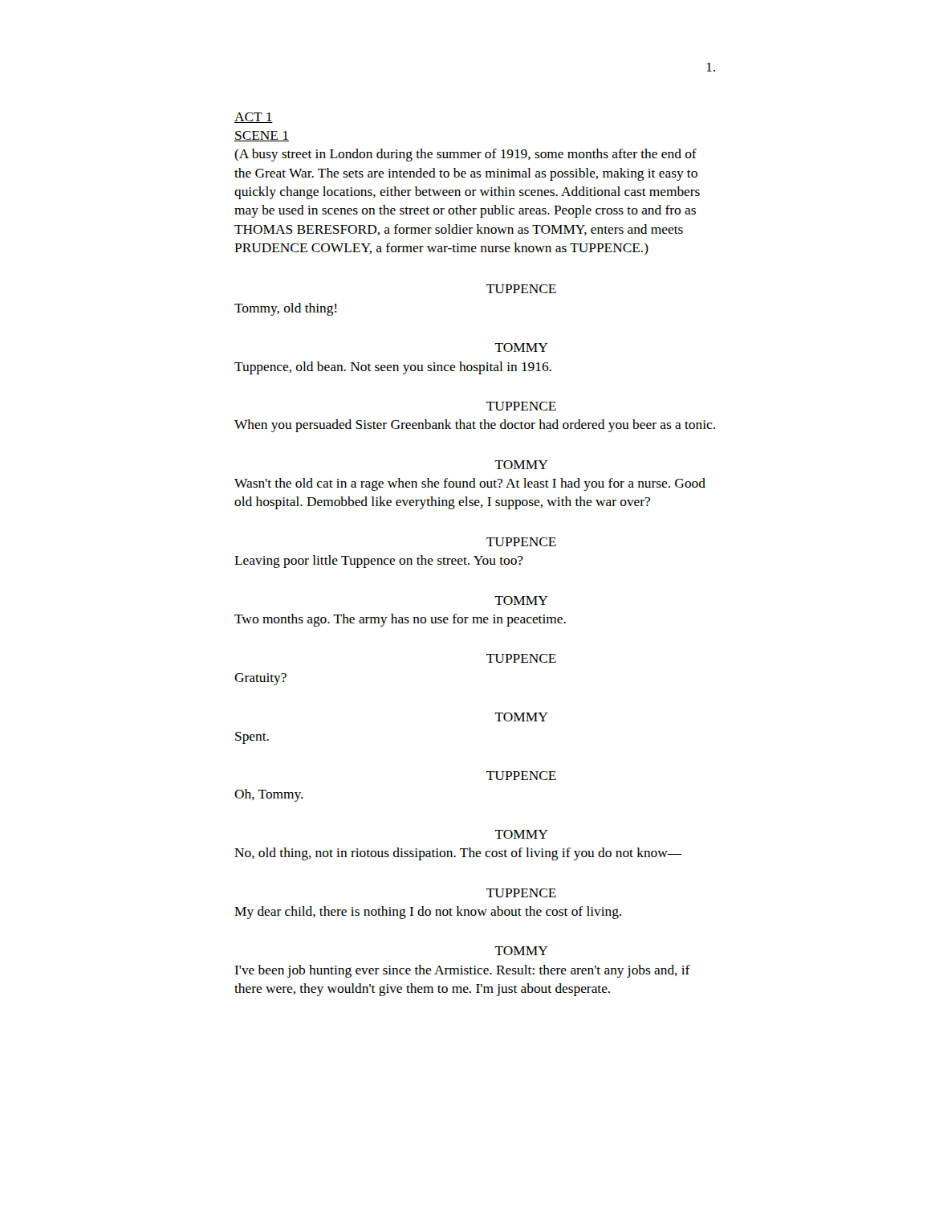1.
ACT 1
SCENE 1
(A busy street in London during the summer of 1919, some months after the end of the Great War. The sets are intended to be as minimal as possible, making it easy to quickly change locations, either between or within scenes. Additional cast members may be used in scenes on the street or other public areas. People cross to and fro as THOMAS BERESFORD, a former soldier known as TOMMY, enters and meets PRUDENCE COWLEY, a former war-time nurse known as TUPPENCE.)
Tuppence
Tommy, old thing!
Tommy
Tuppence, old bean. Not seen you since hospital in 1916.
Tuppence
When you persuaded Sister Greenbank that the doctor had ordered you beer as a tonic.
Tommy
Wasn't the old cat in a rage when she found out? At least I had you for a nurse. Good old hospital. Demobbed like everything else, I suppose, with the war over?
Tuppence
Leaving poor little Tuppence on the street. You too?
Tommy
Two months ago. The army has no use for me in peacetime.
Tuppence
Gratuity?
Tommy
Spent.
Tuppence
Oh, Tommy.
Tommy
No, old thing, not in riotous dissipation. The cost of living if you do not know—
Tuppence
My dear child, there is nothing I do not know about the cost of living.
Tommy
I've been job hunting ever since the Armistice. Result: there aren't any jobs and, if there were, they wouldn't give them to me. I'm just about desperate.